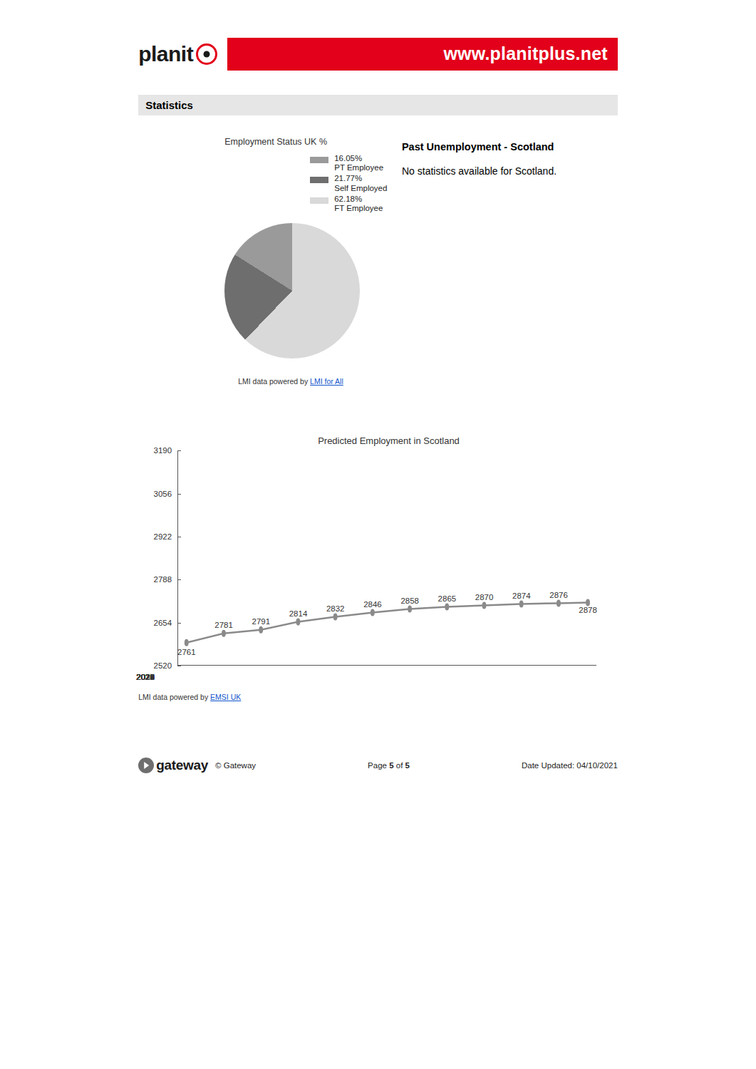planit
www.planitplus.net
Statistics
Employment Status UK %
16.05%
PT Employee
21.77%
Self Employed
62.18%
FT Employee
Past Unemployment - Scotland
No statistics available for Scotland.
LMI data powered by LMI for All
Predicted Employment in Scotland
3190
3056
2922
2788
2654
2520
2761
2781
2791
2814
2832
2846
2858
2865
2870
2874
2876
2878
2019
2020
2021
2022
2023
2024
2025
2026
2027
2028
2029
2030
LMI data powered by EMSI UK
gateway
© Gateway
Page 5 of 5
Date Updated: 04/10/2021